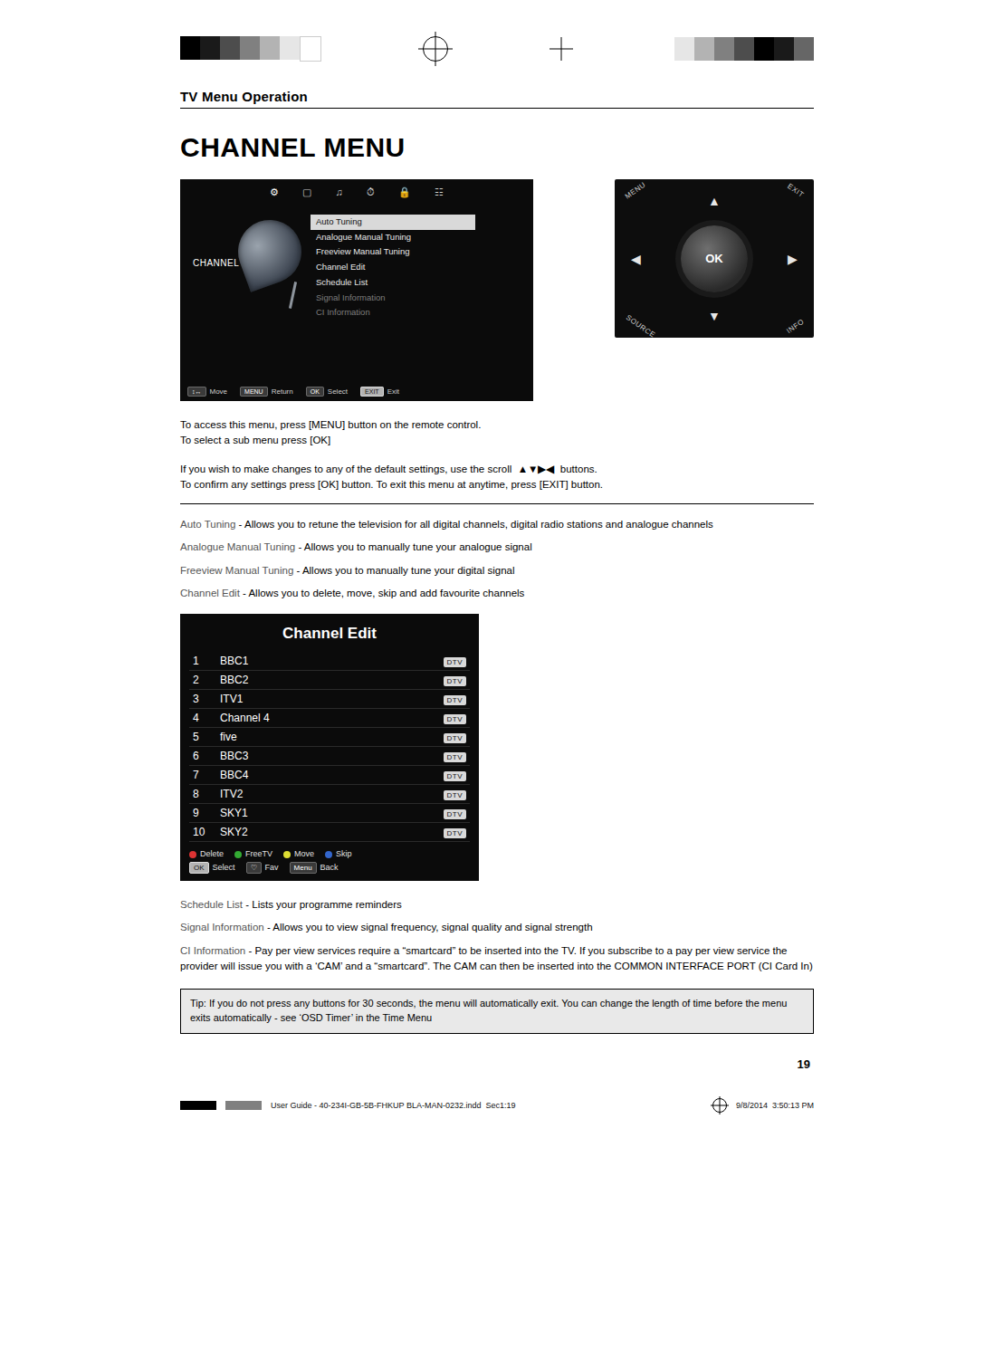TV Menu Operation
CHANNEL MENU
⚙ ▢ ♫ ⏱ 🔒 ☷
CHANNEL
Auto Tuning
Analogue Manual Tuning
Freeview Manual Tuning
Channel Edit
Schedule List
Signal Information
CI Information
↕↔Move MENUReturn OKSelect EXITExit
MENU
EXIT
SOURCE
INFO
▲
▼
◀
▶
OK
To access this menu, press [MENU] button on the remote control.
To select a sub menu press [OK]
If you wish to make changes to any of the default settings, use the scroll ▲▼▶◀ buttons.
To confirm any settings press [OK] button. To exit this menu at anytime, press [EXIT] button.
Auto Tuning - Allows you to retune the television for all digital channels, digital radio stations and analogue channels
Analogue Manual Tuning - Allows you to manually tune your analogue signal
Freeview Manual Tuning - Allows you to manually tune your digital signal
Channel Edit - Allows you to delete, move, skip and add favourite channels
Channel Edit
| 1 | BBC1 | DTV |
| 2 | BBC2 | DTV |
| 3 | ITV1 | DTV |
| 4 | Channel 4 | DTV |
| 5 | five | DTV |
| 6 | BBC3 | DTV |
| 7 | BBC4 | DTV |
| 8 | ITV2 | DTV |
| 9 | SKY1 | DTV |
| 10 | SKY2 | DTV |
Delete FreeTV Move Skip
OKSelect ♡Fav Menu Back
Schedule List - Lists your programme reminders
Signal Information - Allows you to view signal frequency, signal quality and signal strength
CI Information - Pay per view services require a “smartcard” to be inserted into the TV. If you subscribe to a pay per view service the provider will issue you with a ‘CAM’ and a “smartcard”. The CAM can then be inserted into the COMMON INTERFACE PORT (CI Card In)
Tip: If you do not press any buttons for 30 seconds, the menu will automatically exit. You can change the length of time before the menu exits automatically - see ‘OSD Timer’ in the Time Menu
19
User Guide - 40-234I-GB-5B-FHKUP BLA-MAN-0232.indd Sec1:19
9/8/2014 3:50:13 PM